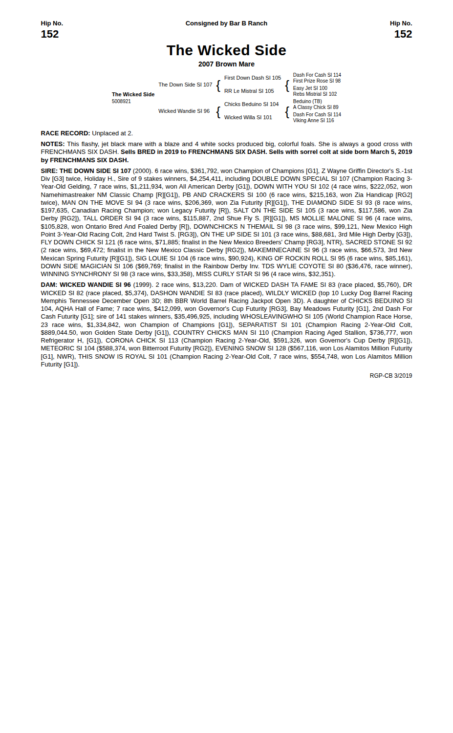Hip No.
152
Consigned by Bar B Ranch
Hip No.
152
The Wicked Side
2007 Brown Mare
| The Wicked Side 5008921 | The Down Side SI 107 | { | First Down Dash SI 105 | { | Dash For Cash SI 114 First Prize Rose SI 98 |
| RR Le Mistral SI 105 | Easy Jet SI 100 Rebs Mistrial SI 102 |
| Wicked Wandie SI 96 | { | Chicks Beduino SI 104 | { | Beduino (TB) A Classy Chick SI 89 |
| Wicked Willa SI 101 | Dash For Cash SI 114 Viking Anne SI 116 |
RACE RECORD: Unplaced at 2.
NOTES: This flashy, jet black mare with a blaze and 4 white socks produced big, colorful foals. She is always a good cross with FRENCHMANS SIX DASH. Sells BRED in 2019 to FRENCHMANS SIX DASH. Sells with sorrel colt at side born March 5, 2019 by FRENCHMANS SIX DASH.
SIRE: THE DOWN SIDE SI 107 (2000). 6 race wins, $361,792, won Champion of Champions [G1], Z Wayne Griffin Director's S.-1st Div [G3] twice, Holiday H., Sire of 9 stakes winners, $4,254,411, including DOUBLE DOWN SPECIAL SI 107 (Champion Racing 3-Year-Old Gelding, 7 race wins, $1,211,934, won All American Derby [G1]), DOWN WITH YOU SI 102 (4 race wins, $222,052, won Namehimastreaker NM Classic Champ [R][G1]), PB AND CRACKERS SI 100 (6 race wins, $215,163, won Zia Handicap [RG2] twice), MAN ON THE MOVE SI 94 (3 race wins, $206,369, won Zia Futurity [R][G1]), THE DIAMOND SIDE SI 93 (8 race wins, $197,635, Canadian Racing Champion; won Legacy Futurity [R]), SALT ON THE SIDE SI 105 (3 race wins, $117,586, won Zia Derby [RG2]), TALL ORDER SI 94 (3 race wins, $115,887, 2nd Shue Fly S. [R][G1]), MS MOLLIE MALONE SI 96 (4 race wins, $105,828, won Ontario Bred And Foaled Derby [R]), DOWNCHICKS N THEMAIL SI 98 (3 race wins, $99,121, New Mexico High Point 3-Year-Old Racing Colt, 2nd Hard Twist S. [RG3]), ON THE UP SIDE SI 101 (3 race wins, $88,681, 3rd Mile High Derby [G3]), FLY DOWN CHICK SI 121 (6 race wins, $71,885; finalist in the New Mexico Breeders' Champ [RG3], NTR), SACRED STONE SI 92 (2 race wins, $69,472; finalist in the New Mexico Classic Derby [RG2]), MAKEMINECAINE SI 96 (3 race wins, $66,573, 3rd New Mexican Spring Futurity [R][G1]), SIG LOUIE SI 104 (6 race wins, $90,924), KING OF ROCKIN ROLL SI 95 (6 race wins, $85,161), DOWN SIDE MAGICIAN SI 106 ($69,769; finalist in the Rainbow Derby Inv. TDS WYLIE COYOTE SI 80 ($36,476, race winner), WINNING SYNCHRONY SI 98 (3 race wins, $33,358), MISS CURLY STAR SI 96 (4 race wins, $32,351).
DAM: WICKED WANDIE SI 96 (1999). 2 race wins, $13,220. Dam of WICKED DASH TA FAME SI 83 (race placed, $5,760), DR WICKED SI 82 (race placed, $5,374), DASHON WANDIE SI 83 (race placed), WILDLY WICKED (top 10 Lucky Dog Barrel Racing Memphis Tennessee December Open 3D; 8th BBR World Barrel Racing Jackpot Open 3D). A daughter of CHICKS BEDUINO SI 104, AQHA Hall of Fame; 7 race wins, $412,099, won Governor's Cup Futurity [RG3], Bay Meadows Futurity [G1], 2nd Dash For Cash Futurity [G1]; sire of 141 stakes winners, $35,496,925, including WHOSLEAVINGWHO SI 105 (World Champion Race Horse, 23 race wins, $1,334,842, won Champion of Champions [G1]), SEPARATIST SI 101 (Champion Racing 2-Year-Old Colt, $889,044.50, won Golden State Derby [G1]), COUNTRY CHICKS MAN SI 110 (Champion Racing Aged Stallion, $736,777, won Refrigerator H, [G1]), CORONA CHICK SI 113 (Champion Racing 2-Year-Old, $591,326, won Governor's Cup Derby [R][G1]), METEORIC SI 104 ($588,374, won Bitterroot Futurity [RG2]), EVENING SNOW SI 128 ($567,116, won Los Alamitos Million Futurity [G1], NWR), THIS SNOW IS ROYAL SI 101 (Champion Racing 2-Year-Old Colt, 7 race wins, $554,748, won Los Alamitos Million Futurity [G1]).
RGP-CB 3/2019